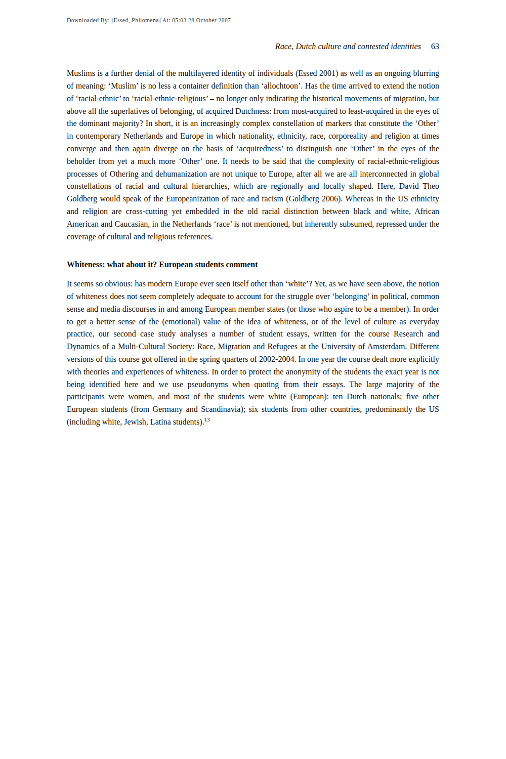Downloaded By: [Essed, Philomena] At: 05:03 28 October 2007
Race, Dutch culture and contested identities 63
Muslims is a further denial of the multilayered identity of individuals (Essed 2001) as well as an ongoing blurring of meaning: ‘Muslim’ is no less a container definition than ‘allochtoon’. Has the time arrived to extend the notion of ‘racial-ethnic’ to ‘racial-ethnic-religious’ – no longer only indicating the historical movements of migration, but above all the superlatives of belonging, of acquired Dutchness: from most-acquired to least-acquired in the eyes of the dominant majority? In short, it is an increasingly complex constellation of markers that constitute the ‘Other’ in contemporary Netherlands and Europe in which nationality, ethnicity, race, corporeality and religion at times converge and then again diverge on the basis of ‘acquiredness’ to distinguish one ‘Other’ in the eyes of the beholder from yet a much more ‘Other’ one. It needs to be said that the complexity of racial-ethnic-religious processes of Othering and dehumanization are not unique to Europe, after all we are all interconnected in global constellations of racial and cultural hierarchies, which are regionally and locally shaped. Here, David Theo Goldberg would speak of the Europeanization of race and racism (Goldberg 2006). Whereas in the US ethnicity and religion are cross-cutting yet embedded in the old racial distinction between black and white, African American and Caucasian, in the Netherlands ‘race’ is not mentioned, but inherently subsumed, repressed under the coverage of cultural and religious references.
Whiteness: what about it? European students comment
It seems so obvious: has modern Europe ever seen itself other than ‘white’? Yet, as we have seen above, the notion of whiteness does not seem completely adequate to account for the struggle over ‘belonging’ in political, common sense and media discourses in and among European member states (or those who aspire to be a member). In order to get a better sense of the (emotional) value of the idea of whiteness, or of the level of culture as everyday practice, our second case study analyses a number of student essays, written for the course Research and Dynamics of a Multi-Cultural Society: Race, Migration and Refugees at the University of Amsterdam. Different versions of this course got offered in the spring quarters of 2002-2004. In one year the course dealt more explicitly with theories and experiences of whiteness. In order to protect the anonymity of the students the exact year is not being identified here and we use pseudonyms when quoting from their essays. The large majority of the participants were women, and most of the students were white (European): ten Dutch nationals; five other European students (from Germany and Scandinavia); six students from other countries, predominantly the US (including white, Jewish, Latina students).13